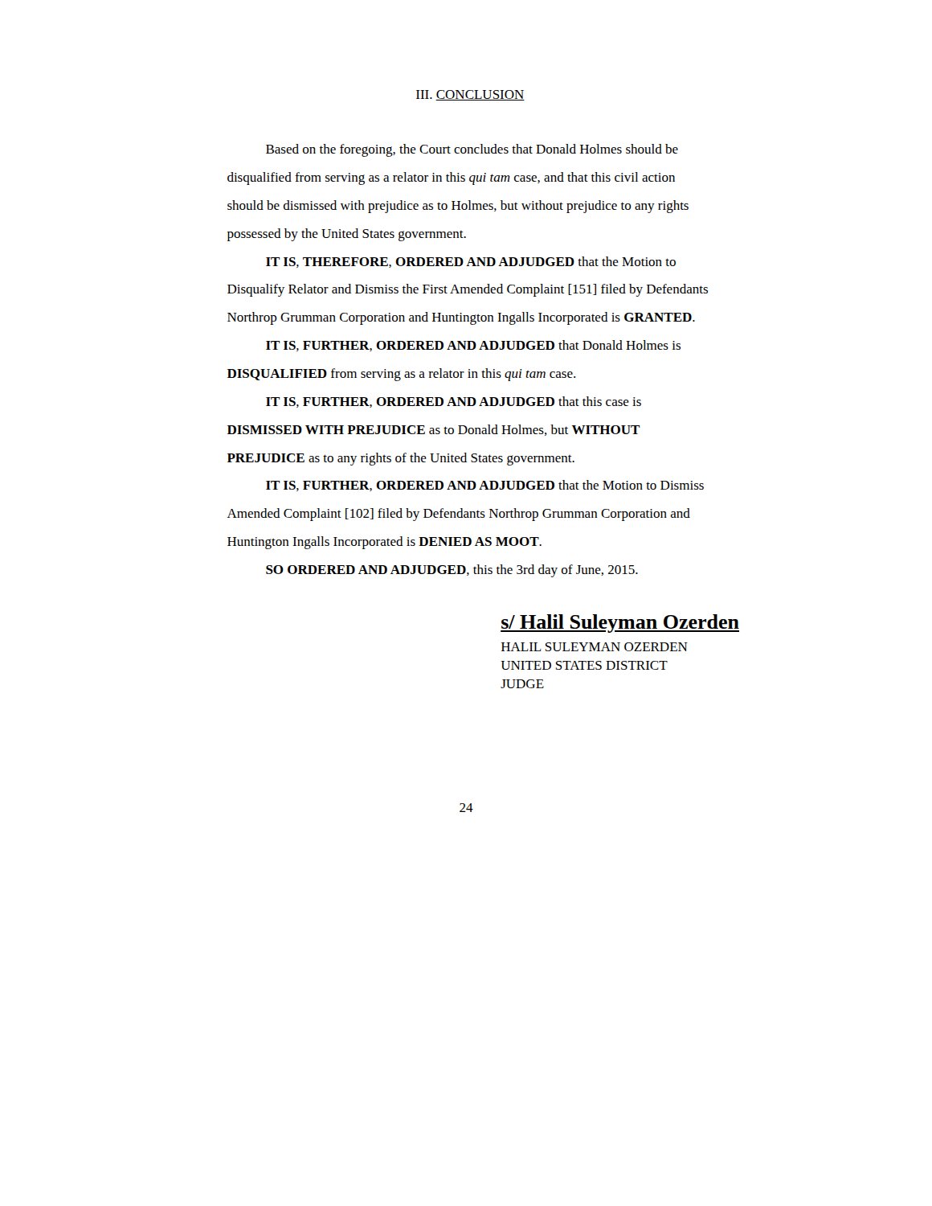III. CONCLUSION
Based on the foregoing, the Court concludes that Donald Holmes should be disqualified from serving as a relator in this qui tam case, and that this civil action should be dismissed with prejudice as to Holmes, but without prejudice to any rights possessed by the United States government.
IT IS, THEREFORE, ORDERED AND ADJUDGED that the Motion to Disqualify Relator and Dismiss the First Amended Complaint [151] filed by Defendants Northrop Grumman Corporation and Huntington Ingalls Incorporated is GRANTED.
IT IS, FURTHER, ORDERED AND ADJUDGED that Donald Holmes is DISQUALIFIED from serving as a relator in this qui tam case.
IT IS, FURTHER, ORDERED AND ADJUDGED that this case is DISMISSED WITH PREJUDICE as to Donald Holmes, but WITHOUT PREJUDICE as to any rights of the United States government.
IT IS, FURTHER, ORDERED AND ADJUDGED that the Motion to Dismiss Amended Complaint [102] filed by Defendants Northrop Grumman Corporation and Huntington Ingalls Incorporated is DENIED AS MOOT.
SO ORDERED AND ADJUDGED, this the 3rd day of June, 2015.
s/ Halil Suleyman Ozerden HALIL SULEYMAN OZERDEN UNITED STATES DISTRICT JUDGE
24